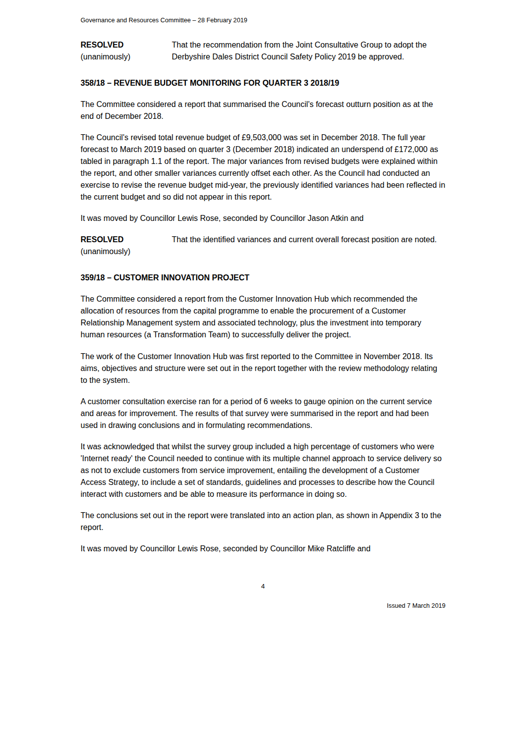Governance and Resources Committee – 28 February 2019
RESOLVED
(unanimously)
That the recommendation from the Joint Consultative Group to adopt the Derbyshire Dales District Council Safety Policy 2019 be approved.
358/18 – REVENUE BUDGET MONITORING FOR QUARTER 3 2018/19
The Committee considered a report that summarised the Council's forecast outturn position as at the end of December 2018.
The Council's revised total revenue budget of £9,503,000 was set in December 2018. The full year forecast to March 2019 based on quarter 3 (December 2018) indicated an underspend of £172,000 as tabled in paragraph 1.1 of the report. The major variances from revised budgets were explained within the report, and other smaller variances currently offset each other. As the Council had conducted an exercise to revise the revenue budget mid-year, the previously identified variances had been reflected in the current budget and so did not appear in this report.
It was moved by Councillor Lewis Rose, seconded by Councillor Jason Atkin and
RESOLVED
(unanimously)
That the identified variances and current overall forecast position are noted.
359/18 – CUSTOMER INNOVATION PROJECT
The Committee considered a report from the Customer Innovation Hub which recommended the allocation of resources from the capital programme to enable the procurement of a Customer Relationship Management system and associated technology, plus the investment into temporary human resources (a Transformation Team) to successfully deliver the project.
The work of the Customer Innovation Hub was first reported to the Committee in November 2018. Its aims, objectives and structure were set out in the report together with the review methodology relating to the system.
A customer consultation exercise ran for a period of 6 weeks to gauge opinion on the current service and areas for improvement. The results of that survey were summarised in the report and had been used in drawing conclusions and in formulating recommendations.
It was acknowledged that whilst the survey group included a high percentage of customers who were 'Internet ready' the Council needed to continue with its multiple channel approach to service delivery so as not to exclude customers from service improvement, entailing the development of a Customer Access Strategy, to include a set of standards, guidelines and processes to describe how the Council interact with customers and be able to measure its performance in doing so.
The conclusions set out in the report were translated into an action plan, as shown in Appendix 3 to the report.
It was moved by Councillor Lewis Rose, seconded by Councillor Mike Ratcliffe and
4
Issued 7 March 2019